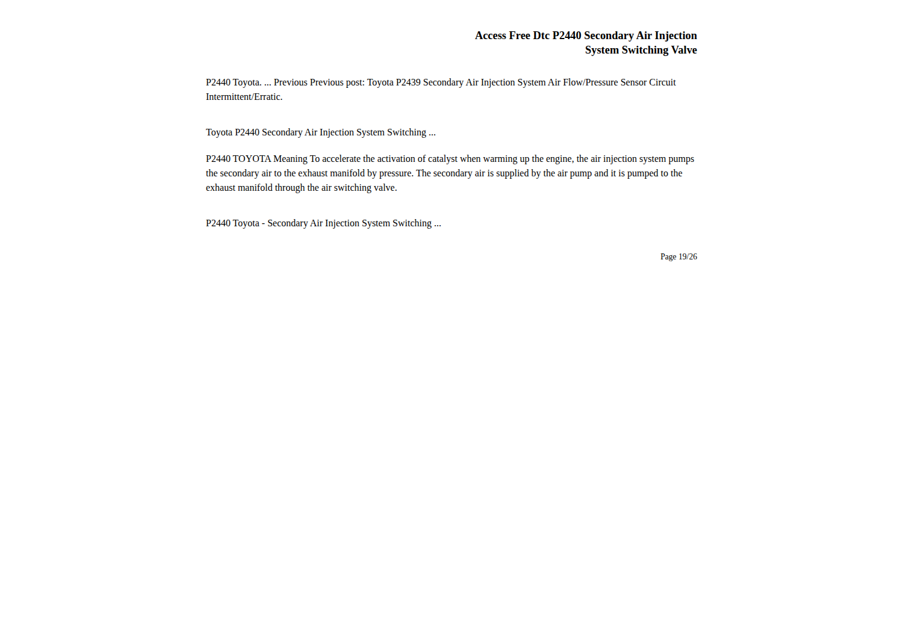Access Free Dtc P2440 Secondary Air Injection
System Switching Valve
P2440 Toyota. ... Previous Previous post: Toyota P2439 Secondary Air Injection System Air Flow/Pressure Sensor Circuit Intermittent/Erratic.
Toyota P2440 Secondary Air Injection System Switching ...
P2440 TOYOTA Meaning To accelerate the activation of catalyst when warming up the engine, the air injection system pumps the secondary air to the exhaust manifold by pressure. The secondary air is supplied by the air pump and it is pumped to the exhaust manifold through the air switching valve.
P2440 Toyota - Secondary Air Injection System Switching ...
Page 19/26